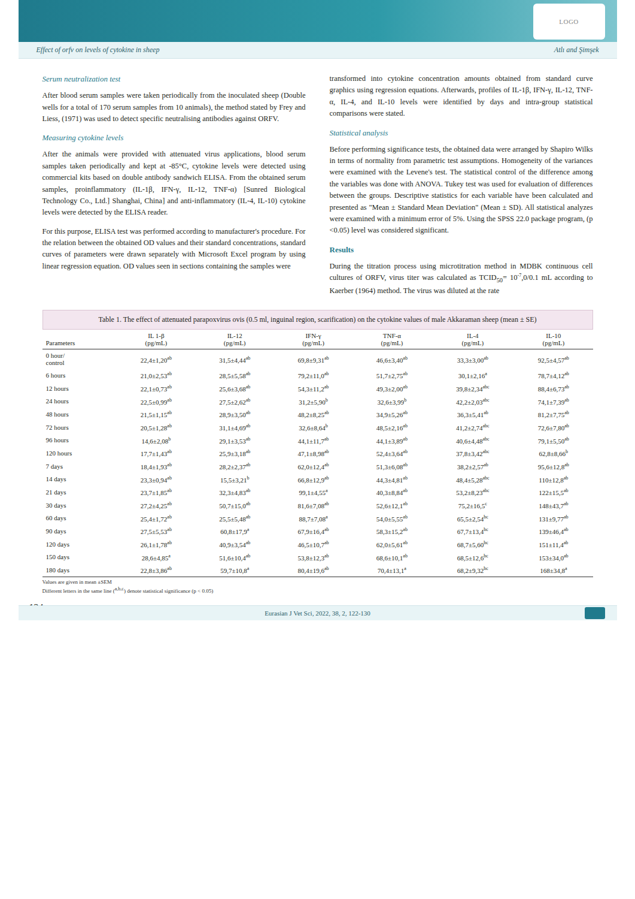LOGO
Effect of orfv on levels of cytokine in sheep Atlı and Şimşek
Serum neutralization test
After blood serum samples were taken periodically from the inoculated sheep (Double wells for a total of 170 serum samples from 10 animals), the method stated by Frey and Liess, (1971) was used to detect specific neutralising antibodies against ORFV.
Measuring cytokine levels
After the animals were provided with attenuated virus applications, blood serum samples taken periodically and kept at -85°C, cytokine levels were detected using commercial kits based on double antibody sandwich ELISA. From the obtained serum samples, proinflammatory (IL-1β, IFN-γ, IL-12, TNF-α) [Sunred Biological Technology Co., Ltd.] Shanghai, China] and anti-inflammatory (IL-4, IL-10) cytokine levels were detected by the ELISA reader.
For this purpose, ELISA test was performed according to manufacturer's procedure. For the relation between the obtained OD values and their standard concentrations, standard curves of parameters were drawn separately with Microsoft Excel program by using linear regression equation. OD values seen in sections containing the samples were
transformed into cytokine concentration amounts obtained from standard curve graphics using regression equations. Afterwards, profiles of IL-1β, IFN-γ, IL-12, TNF-α, IL-4, and IL-10 levels were identified by days and intra-group statistical comparisons were stated.
Statistical analysis
Before performing significance tests, the obtained data were arranged by Shapiro Wilks in terms of normality from parametric test assumptions. Homogeneity of the variances were examined with the Levene's test. The statistical control of the difference among the variables was done with ANOVA. Tukey test was used for evaluation of differences between the groups. Descriptive statistics for each variable have been calculated and presented as "Mean ± Standard Mean Deviation" (Mean ± SD). All statistical analyzes were examined with a minimum error of 5%. Using the SPSS 22.0 package program, (p <0.05) level was considered significant.
Results
During the titration process using microtitration method in MDBK continuous cell cultures of ORFV, virus titer was calculated as TCID50= 10-7,0/0.1 mL according to Kaerber (1964) method. The virus was diluted at the rate
| Table 1. The effect of attenuated parapoxvirus ovis (0.5 ml, inguinal region, scarification) on the cytokine values of male Akkaraman sheep (mean ± SE) |
| Parameters | IL 1-β (pg/mL) | IL-12 (pg/mL) | IFN-γ (pg/mL) | TNF-α (pg/mL) | IL-4 (pg/mL) | IL-10 (pg/mL) |
| --- | --- | --- | --- | --- | --- | --- |
| 0 hour/ control | 22,4±1,20 ab | 31,5±4,44 ab | 69,8±9,31 ab | 46,6±3,40 ab | 33,3±3,00 ab | 92,5±4,57 ab |
| 6 hours | 21,0±2,53 ab | 28,5±5,58 ab | 79,2±11,0 ab | 51,7±2,75 ab | 30,1±2,16 a | 78,7±4,12 ab |
| 12 hours | 22,1±0,73 ab | 25,6±3,68 ab | 54,3±11,2 ab | 49,3±2,00 ab | 39,8±2,34 abc | 88,4±6,73 ab |
| 24 hours | 22,5±0,99 ab | 27,5±2,62 ab | 31,2±5,90 b | 32,6±3,99 b | 42,2±2,03 abc | 74,1±7,39 ab |
| 48 hours | 21,5±1,15 ab | 28,9±3,50 ab | 48,2±8,25 ab | 34,9±5,26 ab | 36,3±5,41 ab | 81,2±7,75 ab |
| 72 hours | 20,5±1,28 ab | 31,1±4,69 ab | 32,6±8,64 b | 48,5±2,16 ab | 41,2±2,74 abc | 72,6±7,80 ab |
| 96 hours | 14,6±2,08 b | 29,1±3,53 ab | 44,1±11,7 ab | 44,1±3,89 ab | 40,6±4,48 abc | 79,1±5,50 ab |
| 120 hours | 17,7±1,43 ab | 25,9±3,18 ab | 47,1±8,98 ab | 52,4±3,64 ab | 37,8±3,42 abc | 62,8±8,66 b |
| 7 days | 18,4±1,93 ab | 28,2±2,37 ab | 62,0±12,4 ab | 51,3±6,08 ab | 38,2±2,57 ab | 95,6±12,8 ab |
| 14 days | 23,3±0,94 ab | 15,5±3,21 b | 66,8±12,9 ab | 44,3±4,81 ab | 48,4±5,28 abc | 110±12,8 ab |
| 21 days | 23,7±1,85 ab | 32,3±4,83 ab | 99,1±4,55 a | 40,3±8,84 ab | 53,2±8,23 abc | 122±15,5 ab |
| 30 days | 27,2±4,25 ab | 50,7±15,0 ab | 81,6±7,08 ab | 52,6±12,1 ab | 75,2±16,5 c | 148±43,7 ab |
| 60 days | 25,4±1,72 ab | 25,5±5,48 ab | 88,7±7,08 a | 54,0±5,55 ab | 65,5±2,54 bc | 131±9,77 ab |
| 90 days | 27,5±5,53 ab | 60,8±17,9 a | 67,9±16,4 ab | 58,3±15,2 ab | 67,7±13,4 bc | 139±46,4 ab |
| 120 days | 26,1±1,78 ab | 40,9±3,54 ab | 46,5±10,7 ab | 62,0±5,61 ab | 68,7±5,60 bc | 151±11,4 ab |
| 150 days | 28,6±4,85 a | 51,6±10,4 ab | 53,8±12,3 ab | 68,6±10,1 ab | 68,5±12,6 bc | 153±34,0 ab |
| 180 days | 22,8±3,86 ab | 59,7±10,8 a | 80,4±19,6 ab | 70,4±13,1 a | 68,2±9,32 bc | 168±34,8 a |
Values are given in mean ±SEM
Different letters in the same line (a,b,c) denote statistical significance (p < 0.05)
124
Eurasian J Vet Sci, 2022, 38, 2, 122-130